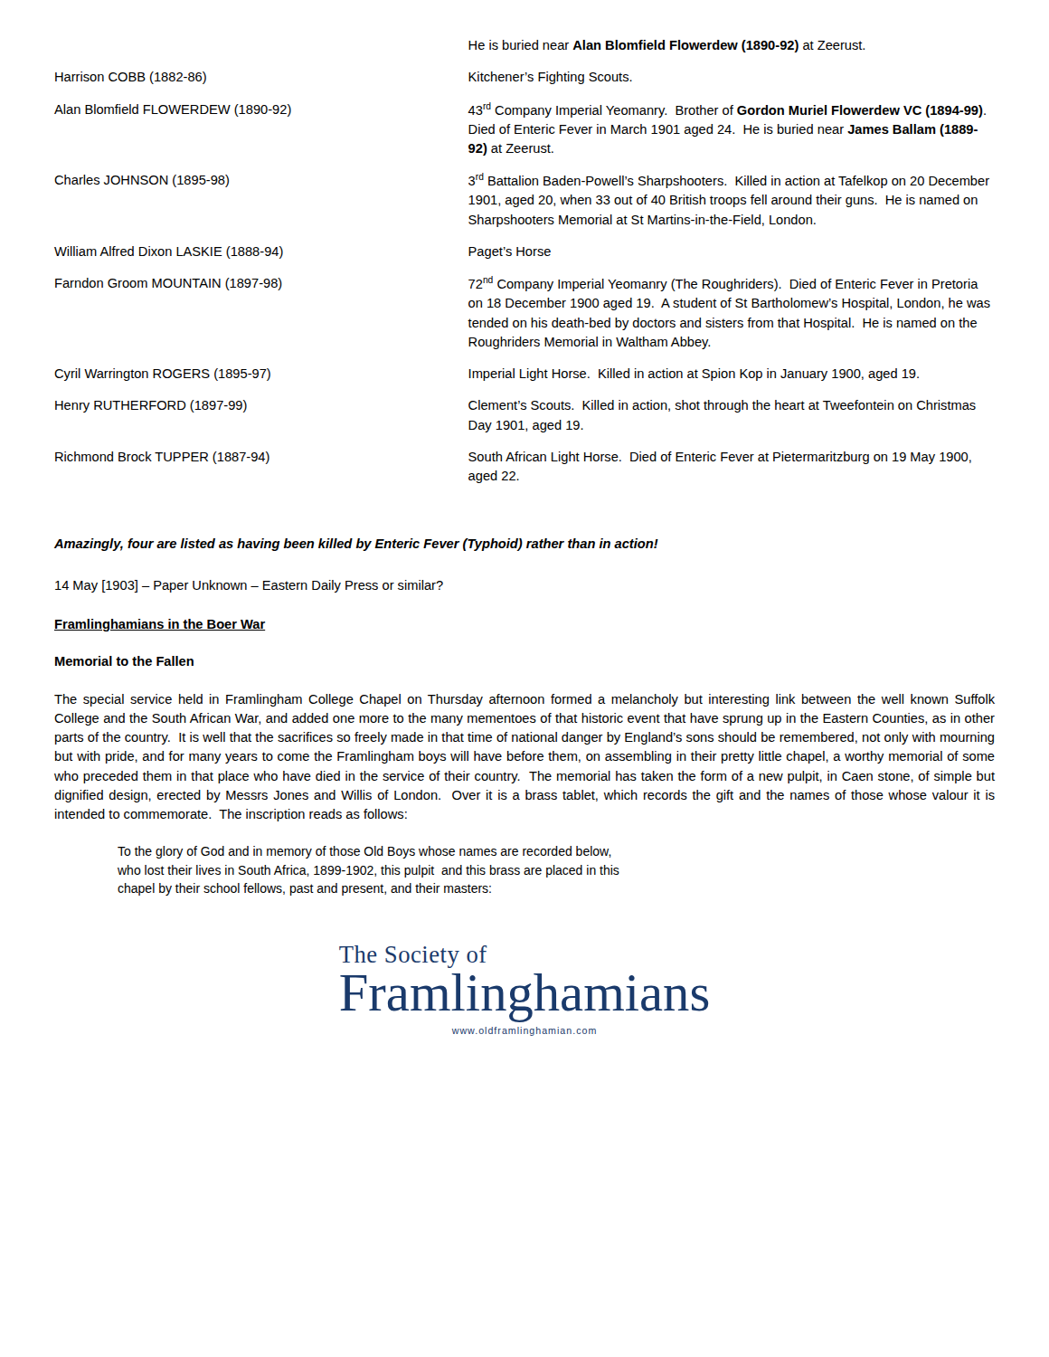| | He is buried near Alan Blomfield Flowerdew (1890-92) at Zeerust. |
| Harrison COBB (1882-86) | Kitchener’s Fighting Scouts. |
| Alan Blomfield FLOWERDEW (1890-92) | 43 rd Company Imperial Yeomanry. Brother of Gordon Muriel Flowerdew VC (1894-99) . Died of Enteric Fever in March 1901 aged 24. He is buried near James Ballam (1889-92) at Zeerust. |
| Charles JOHNSON (1895-98) | 3 rd Battalion Baden-Powell’s Sharpshooters. Killed in action at Tafelkop on 20 December 1901, aged 20, when 33 out of 40 British troops fell around their guns. He is named on Sharpshooters Memorial at St Martins-in-the-Field, London. |
| William Alfred Dixon LASKIE (1888-94) | Paget’s Horse |
| Farndon Groom MOUNTAIN (1897-98) | 72 nd Company Imperial Yeomanry (The Roughriders). Died of Enteric Fever in Pretoria on 18 December 1900 aged 19. A student of St Bartholomew’s Hospital, London, he was tended on his death-bed by doctors and sisters from that Hospital. He is named on the Roughriders Memorial in Waltham Abbey. |
| Cyril Warrington ROGERS (1895-97) | Imperial Light Horse. Killed in action at Spion Kop in January 1900, aged 19. |
| Henry RUTHERFORD (1897-99) | Clement’s Scouts. Killed in action, shot through the heart at Tweefontein on Christmas Day 1901, aged 19. |
| Richmond Brock TUPPER (1887-94) | South African Light Horse. Died of Enteric Fever at Pietermaritzburg on 19 May 1900, aged 22. |
Amazingly, four are listed as having been killed by Enteric Fever (Typhoid) rather than in action!
14 May [1903] – Paper Unknown – Eastern Daily Press or similar?
Framlinghamians in the Boer War
Memorial to the Fallen
The special service held in Framlingham College Chapel on Thursday afternoon formed a melancholy but interesting link between the well known Suffolk College and the South African War, and added one more to the many mementoes of that historic event that have sprung up in the Eastern Counties, as in other parts of the country. It is well that the sacrifices so freely made in that time of national danger by England’s sons should be remembered, not only with mourning but with pride, and for many years to come the Framlingham boys will have before them, on assembling in their pretty little chapel, a worthy memorial of some who preceded them in that place who have died in the service of their country. The memorial has taken the form of a new pulpit, in Caen stone, of simple but dignified design, erected by Messrs Jones and Willis of London. Over it is a brass tablet, which records the gift and the names of those whose valour it is intended to commemorate. The inscription reads as follows:
To the glory of God and in memory of those Old Boys whose names are recorded below,
who lost their lives in South Africa, 1899-1902, this pulpit and this brass are placed in this
chapel by their school fellows, past and present, and their masters:
The Society of
Framlinghamians
www.oldframlinghamian.com